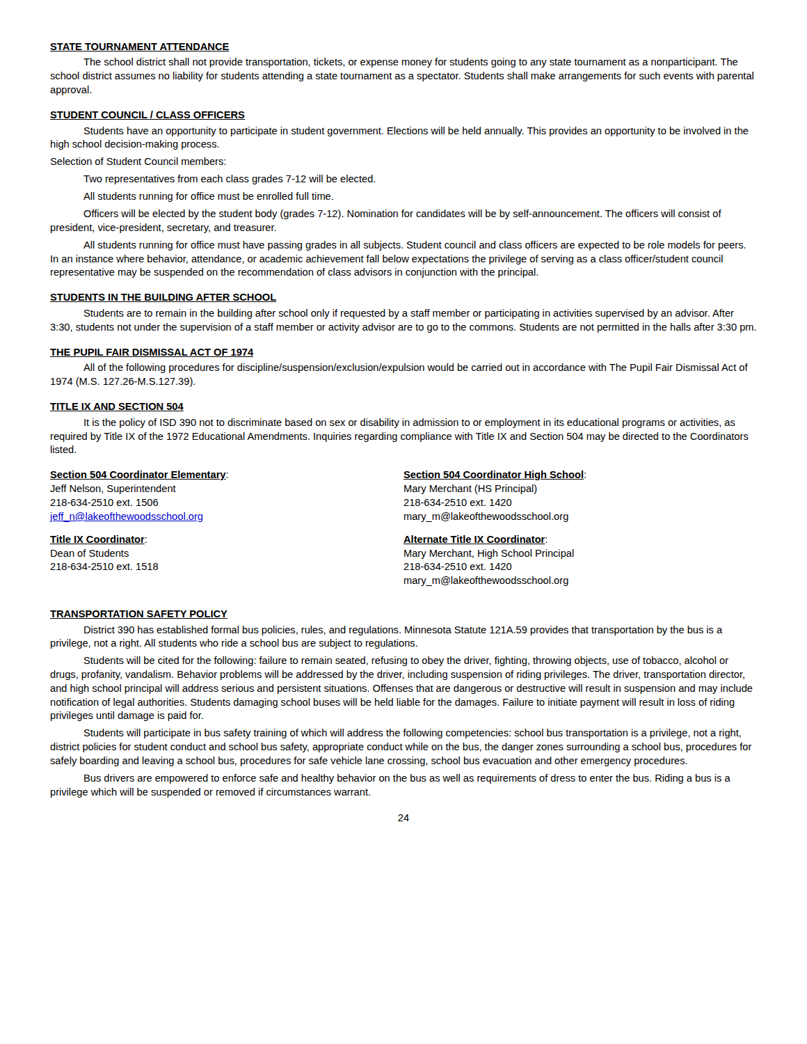State Tournament Attendance
The school district shall not provide transportation, tickets, or expense money for students going to any state tournament as a nonparticipant. The school district assumes no liability for students attending a state tournament as a spectator. Students shall make arrangements for such events with parental approval.
Student Council / Class Officers
Students have an opportunity to participate in student government. Elections will be held annually. This provides an opportunity to be involved in the high school decision-making process.
Selection of Student Council members:
Two representatives from each class grades 7-12 will be elected.
All students running for office must be enrolled full time.
Officers will be elected by the student body (grades 7-12). Nomination for candidates will be by self-announcement. The officers will consist of president, vice-president, secretary, and treasurer.
All students running for office must have passing grades in all subjects. Student council and class officers are expected to be role models for peers. In an instance where behavior, attendance, or academic achievement fall below expectations the privilege of serving as a class officer/student council representative may be suspended on the recommendation of class advisors in conjunction with the principal.
Students in the Building After School
Students are to remain in the building after school only if requested by a staff member or participating in activities supervised by an advisor. After 3:30, students not under the supervision of a staff member or activity advisor are to go to the commons. Students are not permitted in the halls after 3:30 pm.
The Pupil Fair Dismissal Act of 1974
All of the following procedures for discipline/suspension/exclusion/expulsion would be carried out in accordance with The Pupil Fair Dismissal Act of 1974 (M.S. 127.26-M.S.127.39).
Title IX and Section 504
It is the policy of ISD 390 not to discriminate based on sex or disability in admission to or employment in its educational programs or activities, as required by Title IX of the 1972 Educational Amendments. Inquiries regarding compliance with Title IX and Section 504 may be directed to the Coordinators listed.
| Section 504 Coordinator Elementary : Jeff Nelson, Superintendent 218-634-2510 ext. 1506 jeff_n@lakeofthewoodsschool.org | Section 504 Coordinator High School : Mary Merchant (HS Principal) 218-634-2510 ext. 1420 mary_m@lakeofthewoodsschool.org |
| Title IX Coordinator : Dean of Students 218-634-2510 ext. 1518 | Alternate Title IX Coordinator : Mary Merchant, High School Principal 218-634-2510 ext. 1420 mary_m@lakeofthewoodsschool.org |
Transportation Safety Policy
District 390 has established formal bus policies, rules, and regulations. Minnesota Statute 121A.59 provides that transportation by the bus is a privilege, not a right. All students who ride a school bus are subject to regulations.
Students will be cited for the following: failure to remain seated, refusing to obey the driver, fighting, throwing objects, use of tobacco, alcohol or drugs, profanity, vandalism. Behavior problems will be addressed by the driver, including suspension of riding privileges. The driver, transportation director, and high school principal will address serious and persistent situations. Offenses that are dangerous or destructive will result in suspension and may include notification of legal authorities. Students damaging school buses will be held liable for the damages. Failure to initiate payment will result in loss of riding privileges until damage is paid for.
Students will participate in bus safety training of which will address the following competencies: school bus transportation is a privilege, not a right, district policies for student conduct and school bus safety, appropriate conduct while on the bus, the danger zones surrounding a school bus, procedures for safely boarding and leaving a school bus, procedures for safe vehicle lane crossing, school bus evacuation and other emergency procedures.
Bus drivers are empowered to enforce safe and healthy behavior on the bus as well as requirements of dress to enter the bus. Riding a bus is a privilege which will be suspended or removed if circumstances warrant.
24